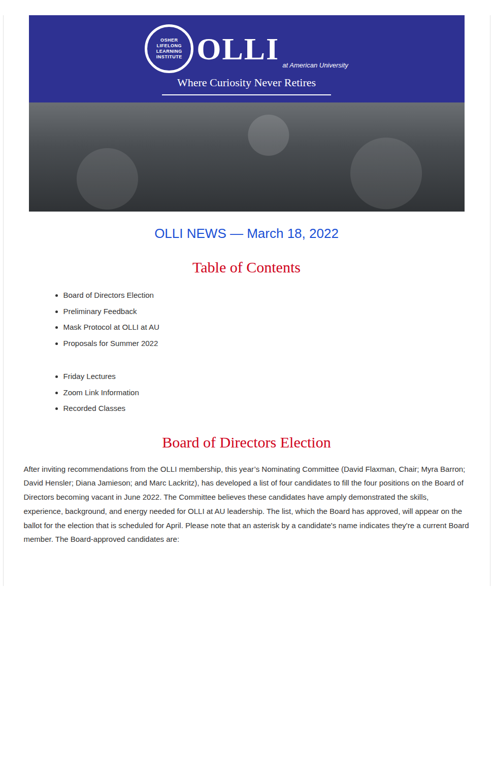OSHER LIFELONG LEARNING INSTITUTE
OLLI at American University
Where Curiosity Never Retires
OLLI NEWS — March 18, 2022
Table of Contents
Board of Directors Election
Preliminary Feedback
Mask Protocol at OLLI at AU
Proposals for Summer 2022
Friday Lectures
Zoom Link Information
Recorded Classes
Board of Directors Election
After inviting recommendations from the OLLI membership, this year’s Nominating Committee (David Flaxman, Chair; Myra Barron; David Hensler; Diana Jamieson; and Marc Lackritz), has developed a list of four candidates to fill the four positions on the Board of Directors becoming vacant in June 2022. The Committee believes these candidates have amply demonstrated the skills, experience, background, and energy needed for OLLI at AU leadership. The list, which the Board has approved, will appear on the ballot for the election that is scheduled for April. Please note that an asterisk by a candidate's name indicates they're a current Board member. The Board-approved candidates are: